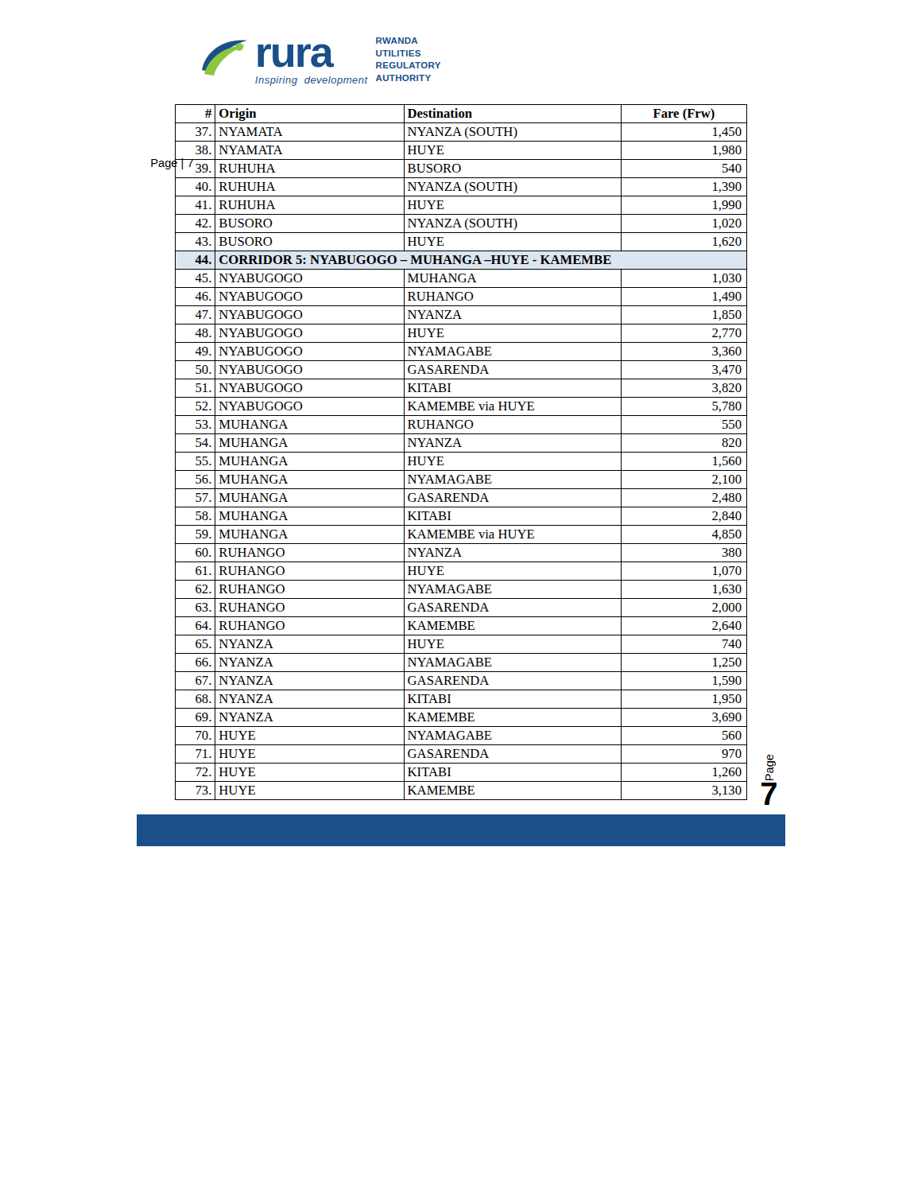rura Inspiring development
RWANDA
UTILITIES
REGULATORY
AUTHORITY
Page | 7
| # | Origin | Destination | Fare (Frw) |
| --- | --- | --- | --- |
| 37. | NYAMATA | NYANZA (SOUTH) | 1,450 |
| 38. | NYAMATA | HUYE | 1,980 |
| 39. | RUHUHA | BUSORO | 540 |
| 40. | RUHUHA | NYANZA (SOUTH) | 1,390 |
| 41. | RUHUHA | HUYE | 1,990 |
| 42. | BUSORO | NYANZA (SOUTH) | 1,020 |
| 43. | BUSORO | HUYE | 1,620 |
| 44. | CORRIDOR 5: NYABUGOGO – MUHANGA –HUYE - KAMEMBE |
| 45. | NYABUGOGO | MUHANGA | 1,030 |
| 46. | NYABUGOGO | RUHANGO | 1,490 |
| 47. | NYABUGOGO | NYANZA | 1,850 |
| 48. | NYABUGOGO | HUYE | 2,770 |
| 49. | NYABUGOGO | NYAMAGABE | 3,360 |
| 50. | NYABUGOGO | GASARENDA | 3,470 |
| 51. | NYABUGOGO | KITABI | 3,820 |
| 52. | NYABUGOGO | KAMEMBE via HUYE | 5,780 |
| 53. | MUHANGA | RUHANGO | 550 |
| 54. | MUHANGA | NYANZA | 820 |
| 55. | MUHANGA | HUYE | 1,560 |
| 56. | MUHANGA | NYAMAGABE | 2,100 |
| 57. | MUHANGA | GASARENDA | 2,480 |
| 58. | MUHANGA | KITABI | 2,840 |
| 59. | MUHANGA | KAMEMBE via HUYE | 4,850 |
| 60. | RUHANGO | NYANZA | 380 |
| 61. | RUHANGO | HUYE | 1,070 |
| 62. | RUHANGO | NYAMAGABE | 1,630 |
| 63. | RUHANGO | GASARENDA | 2,000 |
| 64. | RUHANGO | KAMEMBE | 2,640 |
| 65. | NYANZA | HUYE | 740 |
| 66. | NYANZA | NYAMAGABE | 1,250 |
| 67. | NYANZA | GASARENDA | 1,590 |
| 68. | NYANZA | KITABI | 1,950 |
| 69. | NYANZA | KAMEMBE | 3,690 |
| 70. | HUYE | NYAMAGABE | 560 |
| 71. | HUYE | GASARENDA | 970 |
| 72. | HUYE | KITABI | 1,260 |
| 73. | HUYE | KAMEMBE | 3,130 |
Page
7